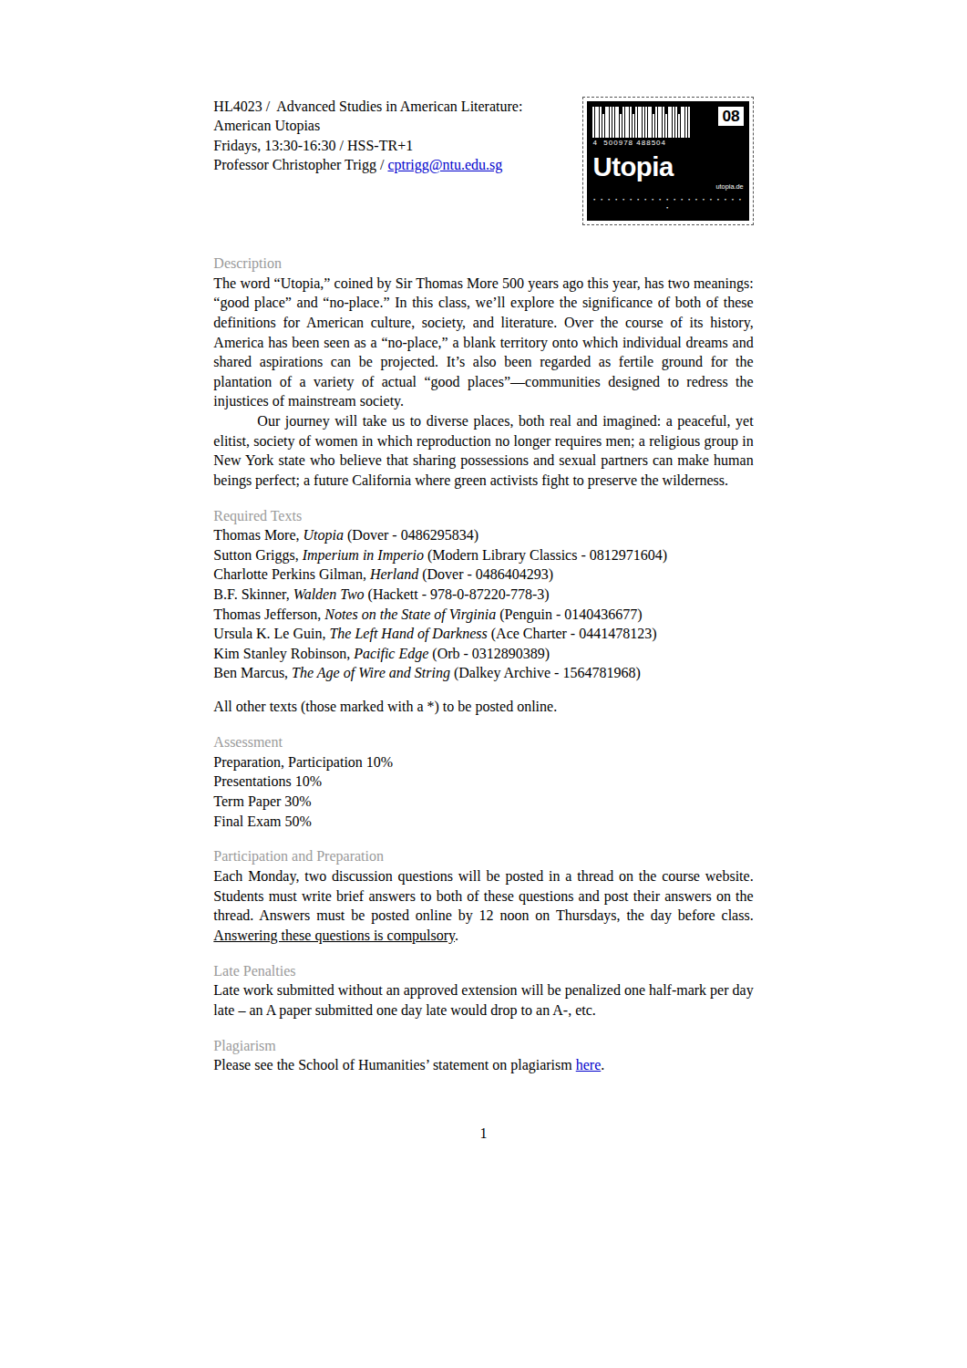4 500978 488504
08
Utopia
utopia.de
• • • • • • • • • • • • • • • • • • • • • •
HL4023 / Advanced Studies in American Literature:
American Utopias
Fridays, 13:30-16:30 / HSS-TR+1
Professor Christopher Trigg / cptrigg@ntu.edu.sg
Description
The word “Utopia,” coined by Sir Thomas More 500 years ago this year, has two meanings: “good place” and “no-place.” In this class, we’ll explore the significance of both of these definitions for American culture, society, and literature. Over the course of its history, America has been seen as a “no-place,” a blank territory onto which individual dreams and shared aspirations can be projected. It’s also been regarded as fertile ground for the plantation of a variety of actual “good places”—communities designed to redress the injustices of mainstream society.
Our journey will take us to diverse places, both real and imagined: a peaceful, yet elitist, society of women in which reproduction no longer requires men; a religious group in New York state who believe that sharing possessions and sexual partners can make human beings perfect; a future California where green activists fight to preserve the wilderness.
Required Texts
Thomas More, Utopia (Dover - 0486295834)
Sutton Griggs, Imperium in Imperio (Modern Library Classics - 0812971604)
Charlotte Perkins Gilman, Herland (Dover - 0486404293)
B.F. Skinner, Walden Two (Hackett - 978-0-87220-778-3)
Thomas Jefferson, Notes on the State of Virginia (Penguin - 0140436677)
Ursula K. Le Guin, The Left Hand of Darkness (Ace Charter - 0441478123)
Kim Stanley Robinson, Pacific Edge (Orb - 0312890389)
Ben Marcus, The Age of Wire and String (Dalkey Archive - 1564781968)
All other texts (those marked with a *) to be posted online.
Assessment
Preparation, Participation 10%
Presentations 10%
Term Paper 30%
Final Exam 50%
Participation and Preparation
Each Monday, two discussion questions will be posted in a thread on the course website. Students must write brief answers to both of these questions and post their answers on the thread. Answers must be posted online by 12 noon on Thursdays, the day before class. Answering these questions is compulsory.
Late Penalties
Late work submitted without an approved extension will be penalized one half-mark per day late – an A paper submitted one day late would drop to an A-, etc.
Plagiarism
Please see the School of Humanities’ statement on plagiarism here.
1